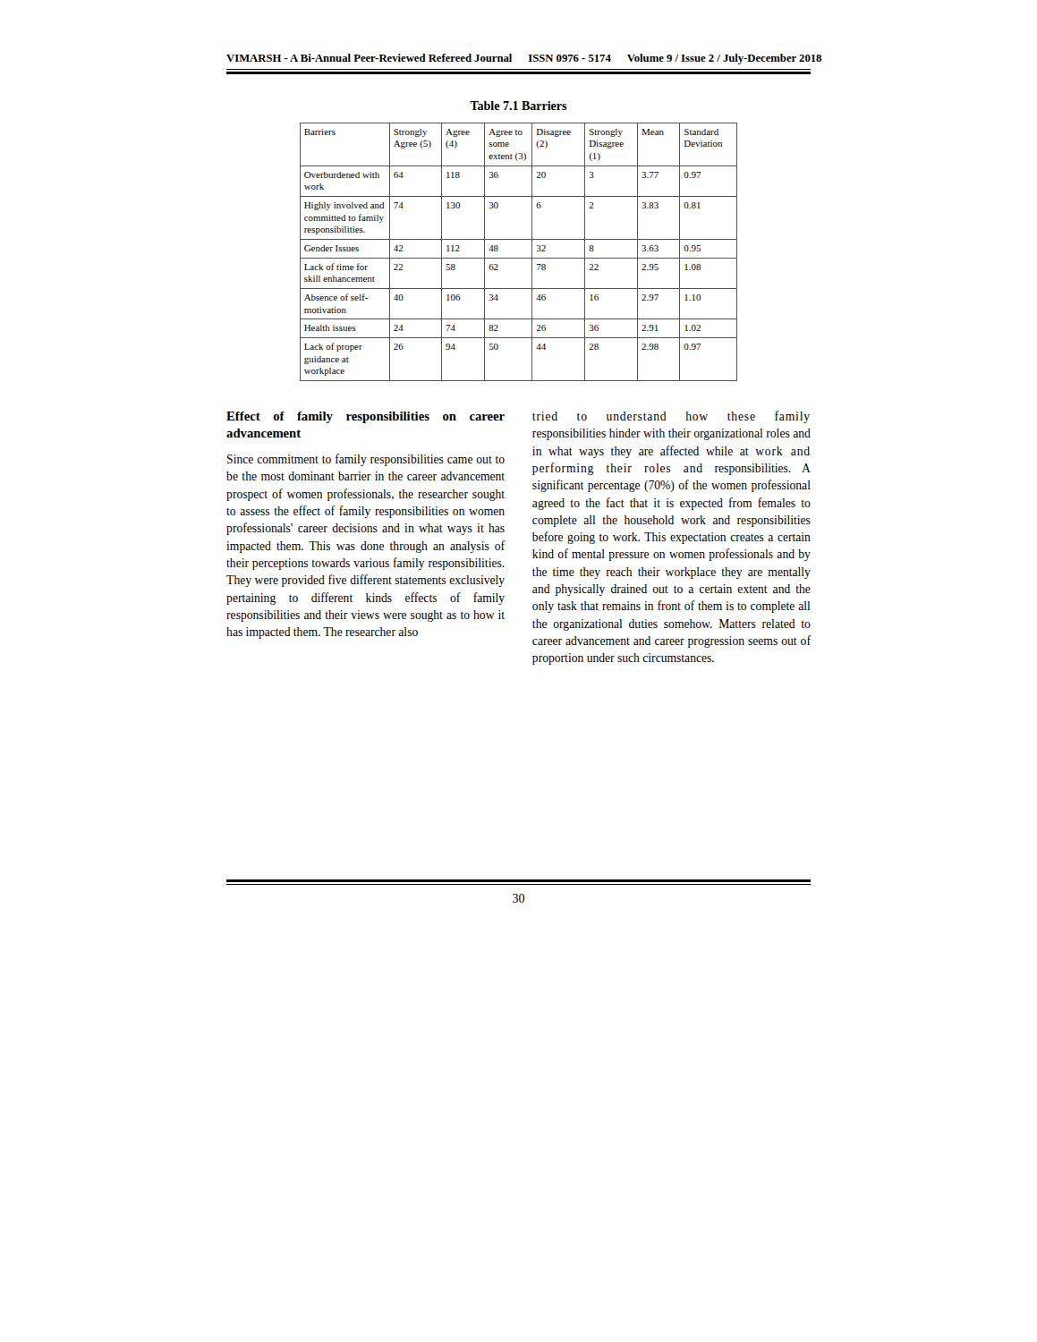VIMARSH - A Bi-Annual Peer-Reviewed Refereed Journal ISSN 0976 - 5174 Volume 9 / Issue 2 / July-December 2018
Table 7.1 Barriers
| Barriers | Strongly Agree (5) | Agree (4) | Agree to some extent (3) | Disagree (2) | Strongly Disagree (1) | Mean | Standard Deviation |
| --- | --- | --- | --- | --- | --- | --- | --- |
| Overburdened with work | 64 | 118 | 36 | 20 | 3 | 3.77 | 0.97 |
| Highly involved and committed to family responsibilities. | 74 | 130 | 30 | 6 | 2 | 3.83 | 0.81 |
| Gender Issues | 42 | 112 | 48 | 32 | 8 | 3.63 | 0.95 |
| Lack of time for skill enhancement | 22 | 58 | 62 | 78 | 22 | 2.95 | 1.08 |
| Absence of self-motivation | 40 | 106 | 34 | 46 | 16 | 2.97 | 1.10 |
| Health issues | 24 | 74 | 82 | 26 | 36 | 2.91 | 1.02 |
| Lack of proper guidance at workplace | 26 | 94 | 50 | 44 | 28 | 2.98 | 0.97 |
Effect of family responsibilities on career advancement
Since commitment to family responsibilities came out to be the most dominant barrier in the career advancement prospect of women professionals, the researcher sought to assess the effect of family responsibilities on women professionals' career decisions and in what ways it has impacted them. This was done through an analysis of their perceptions towards various family responsibilities. They were provided five different statements exclusively pertaining to different kinds effects of family responsibilities and their views were sought as to how it has impacted them. The researcher also
tried to understand how these family responsibilities hinder with their organizational roles and in what ways they are affected while at work and performing their roles and responsibilities. A significant percentage (70%) of the women professional agreed to the fact that it is expected from females to complete all the household work and responsibilities before going to work. This expectation creates a certain kind of mental pressure on women professionals and by the time they reach their workplace they are mentally and physically drained out to a certain extent and the only task that remains in front of them is to complete all the organizational duties somehow. Matters related to career advancement and career progression seems out of proportion under such circumstances.
30